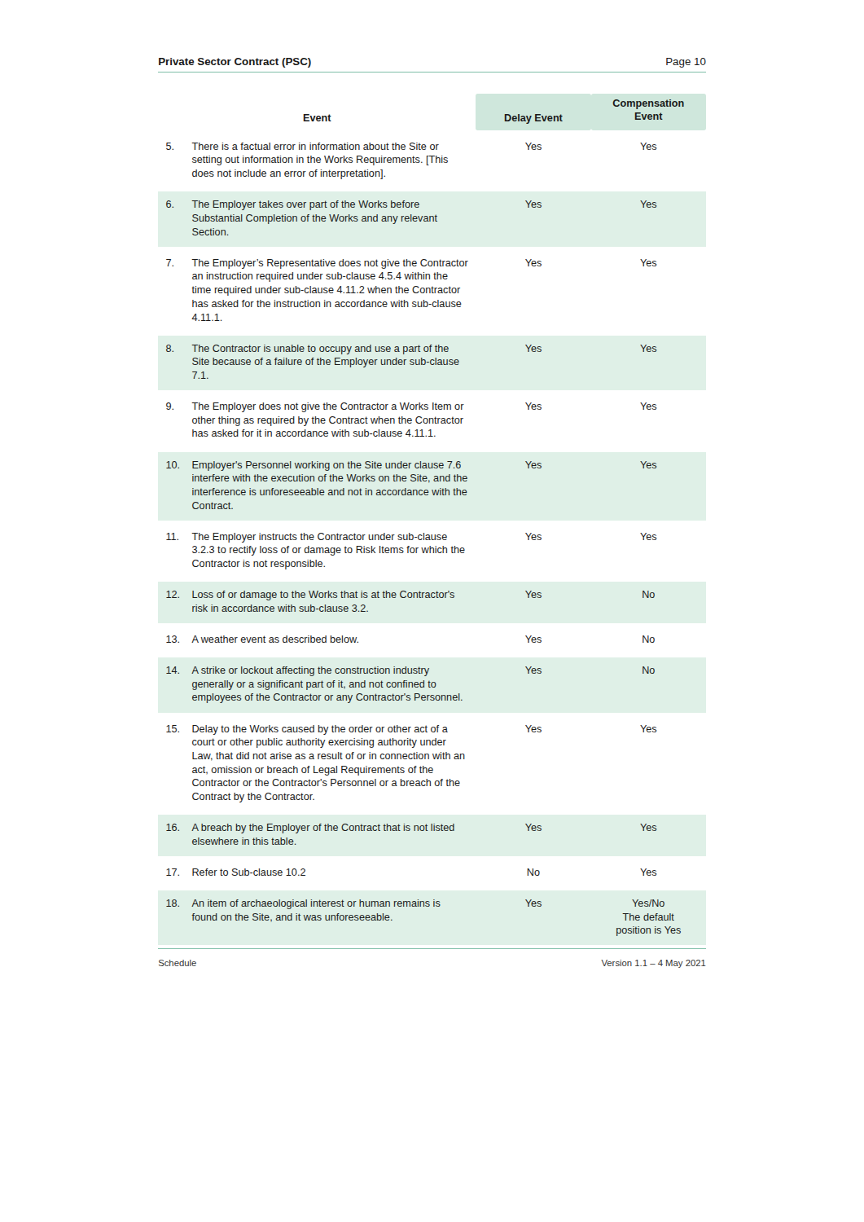Private Sector Contract (PSC)
Page 10
| Event | Delay Event | Compensation Event |
| --- | --- | --- |
| 5. There is a factual error in information about the Site or setting out information in the Works Requirements. [This does not include an error of interpretation]. | Yes | Yes |
| 6. The Employer takes over part of the Works before Substantial Completion of the Works and any relevant Section. | Yes | Yes |
| 7. The Employer’s Representative does not give the Contractor an instruction required under sub-clause 4.5.4 within the time required under sub-clause 4.11.2 when the Contractor has asked for the instruction in accordance with sub-clause 4.11.1. | Yes | Yes |
| 8. The Contractor is unable to occupy and use a part of the Site because of a failure of the Employer under sub-clause 7.1. | Yes | Yes |
| 9. The Employer does not give the Contractor a Works Item or other thing as required by the Contract when the Contractor has asked for it in accordance with sub-clause 4.11.1. | Yes | Yes |
| 10. Employer's Personnel working on the Site under clause 7.6 interfere with the execution of the Works on the Site, and the interference is unforeseeable and not in accordance with the Contract. | Yes | Yes |
| 11. The Employer instructs the Contractor under sub-clause 3.2.3 to rectify loss of or damage to Risk Items for which the Contractor is not responsible. | Yes | Yes |
| 12. Loss of or damage to the Works that is at the Contractor's risk in accordance with sub-clause 3.2. | Yes | No |
| 13. A weather event as described below. | Yes | No |
| 14. A strike or lockout affecting the construction industry generally or a significant part of it, and not confined to employees of the Contractor or any Contractor's Personnel. | Yes | No |
| 15. Delay to the Works caused by the order or other act of a court or other public authority exercising authority under Law, that did not arise as a result of or in connection with an act, omission or breach of Legal Requirements of the Contractor or the Contractor's Personnel or a breach of the Contract by the Contractor. | Yes | Yes |
| 16. A breach by the Employer of the Contract that is not listed elsewhere in this table. | Yes | Yes |
| 17. Refer to Sub-clause 10.2 | No | Yes |
| 18. An item of archaeological interest or human remains is found on the Site, and it was unforeseeable. | Yes | Yes/No The default position is Yes |
Schedule
Version 1.1 – 4 May 2021